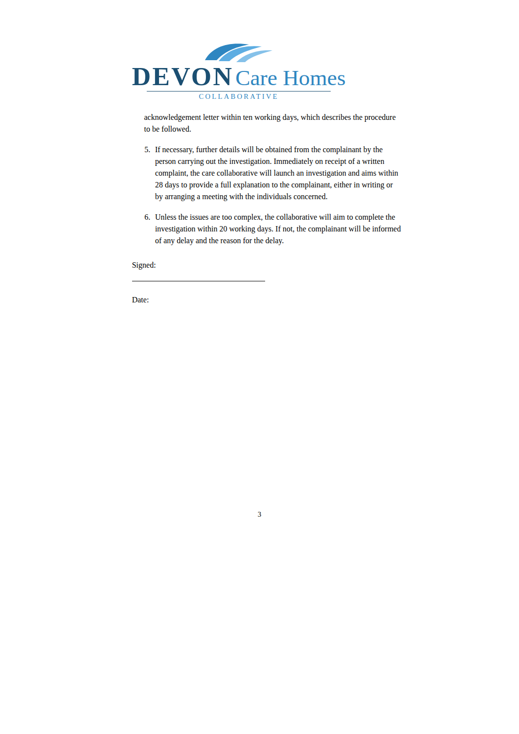DEVON Care Homes
COLLABORATIVE
acknowledgement letter within ten working days, which describes the procedure to be followed.
If necessary, further details will be obtained from the complainant by the person carrying out the investigation. Immediately on receipt of a written complaint, the care collaborative will launch an investigation and aims within 28 days to provide a full explanation to the complainant, either in writing or by arranging a meeting with the individuals concerned.
Unless the issues are too complex, the collaborative will aim to complete the investigation within 20 working days. If not, the complainant will be informed of any delay and the reason for the delay.
Signed:
Date:
3